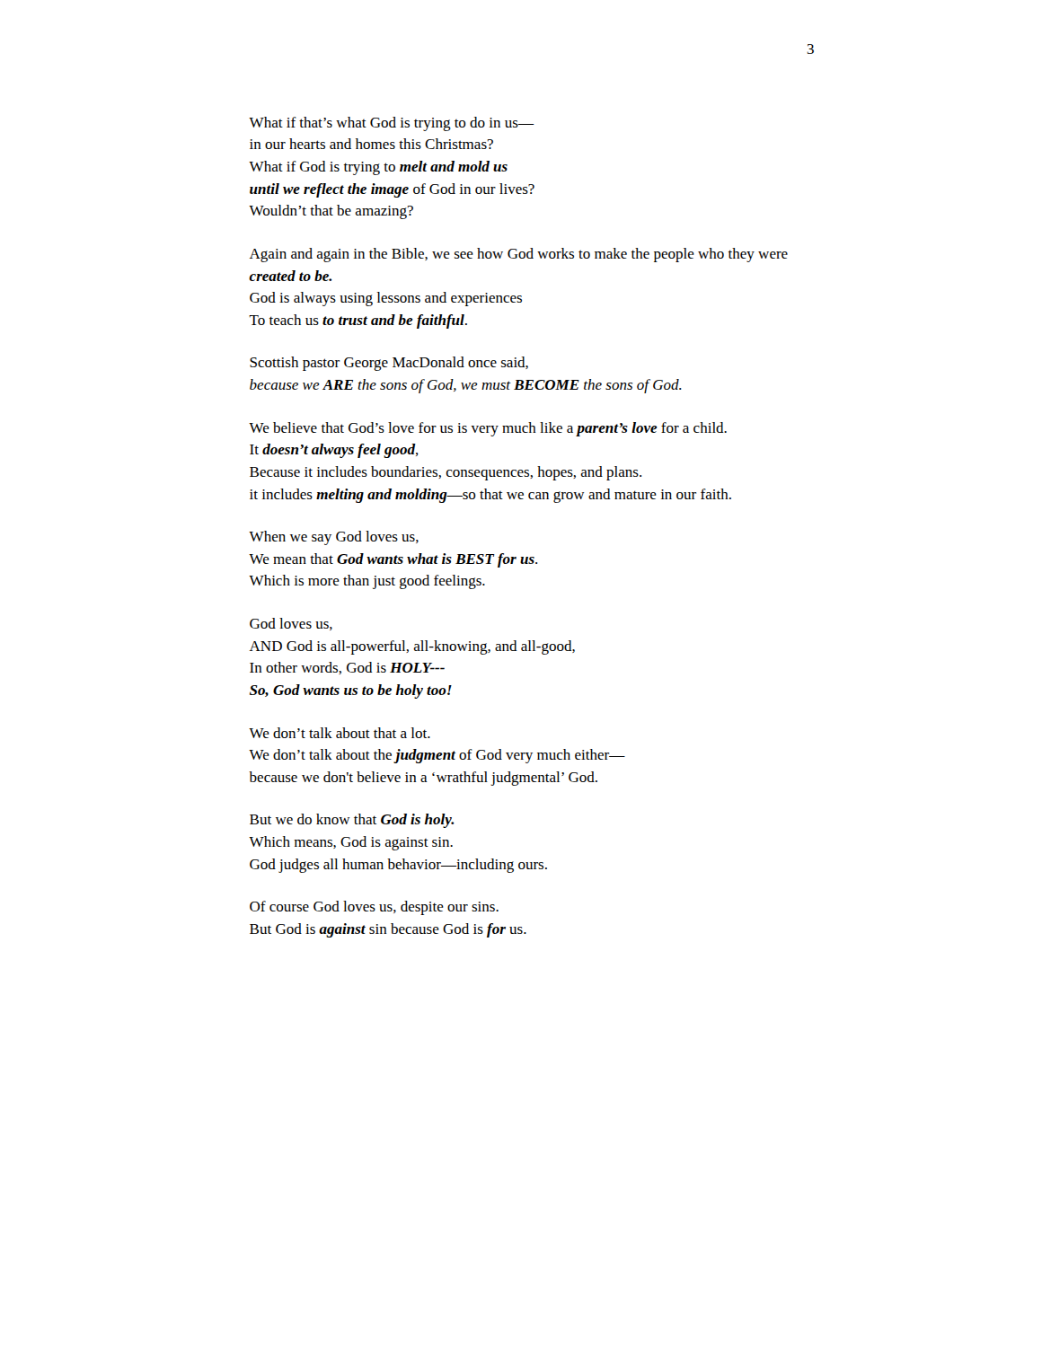3
What if that’s what God is trying to do in us— in our hearts and homes this Christmas? What if God is trying to melt and mold us until we reflect the image of God in our lives? Wouldn’t that be amazing?
Again and again in the Bible, we see how God works to make the people who they were created to be. God is always using lessons and experiences To teach us to trust and be faithful.
Scottish pastor George MacDonald once said, because we ARE the sons of God, we must BECOME the sons of God.
We believe that God’s love for us is very much like a parent’s love for a child. It doesn’t always feel good, Because it includes boundaries, consequences, hopes, and plans. it includes melting and molding—so that we can grow and mature in our faith.
When we say God loves us, We mean that God wants what is BEST for us. Which is more than just good feelings.
God loves us, AND God is all-powerful, all-knowing, and all-good, In other words, God is HOLY--- So, God wants us to be holy too!
We don’t talk about that a lot. We don’t talk about the judgment of God very much either— because we don't believe in a ‘wrathful judgmental’ God.
But we do know that God is holy. Which means, God is against sin. God judges all human behavior—including ours.
Of course God loves us, despite our sins. But God is against sin because God is for us.